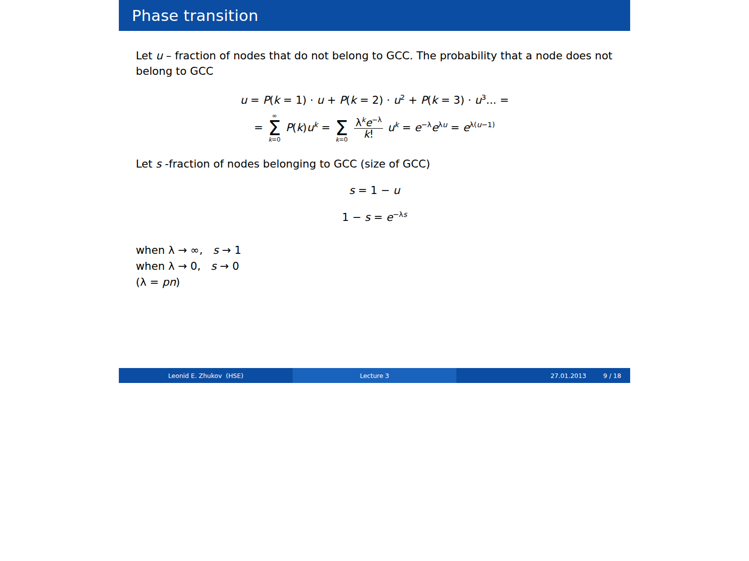Phase transition
Let u – fraction of nodes that do not belong to GCC. The probability that a node does not belong to GCC
u = P(k = 1) · u + P(k = 2) · u2 + P(k = 3) · u3... =
= ∞Σk=0 P(k)uk = Σk=0 λke−λ k! uk = e−λeλu = eλ(u−1)
Let s -fraction of nodes belonging to GCC (size of GCC)
s = 1 − u
1 − s = e−λs
when λ → ∞, s → 1
when λ → 0, s → 0
(λ = pn)
Leonid E. Zhukov (HSE)
Lecture 3
27.01.20139 / 18